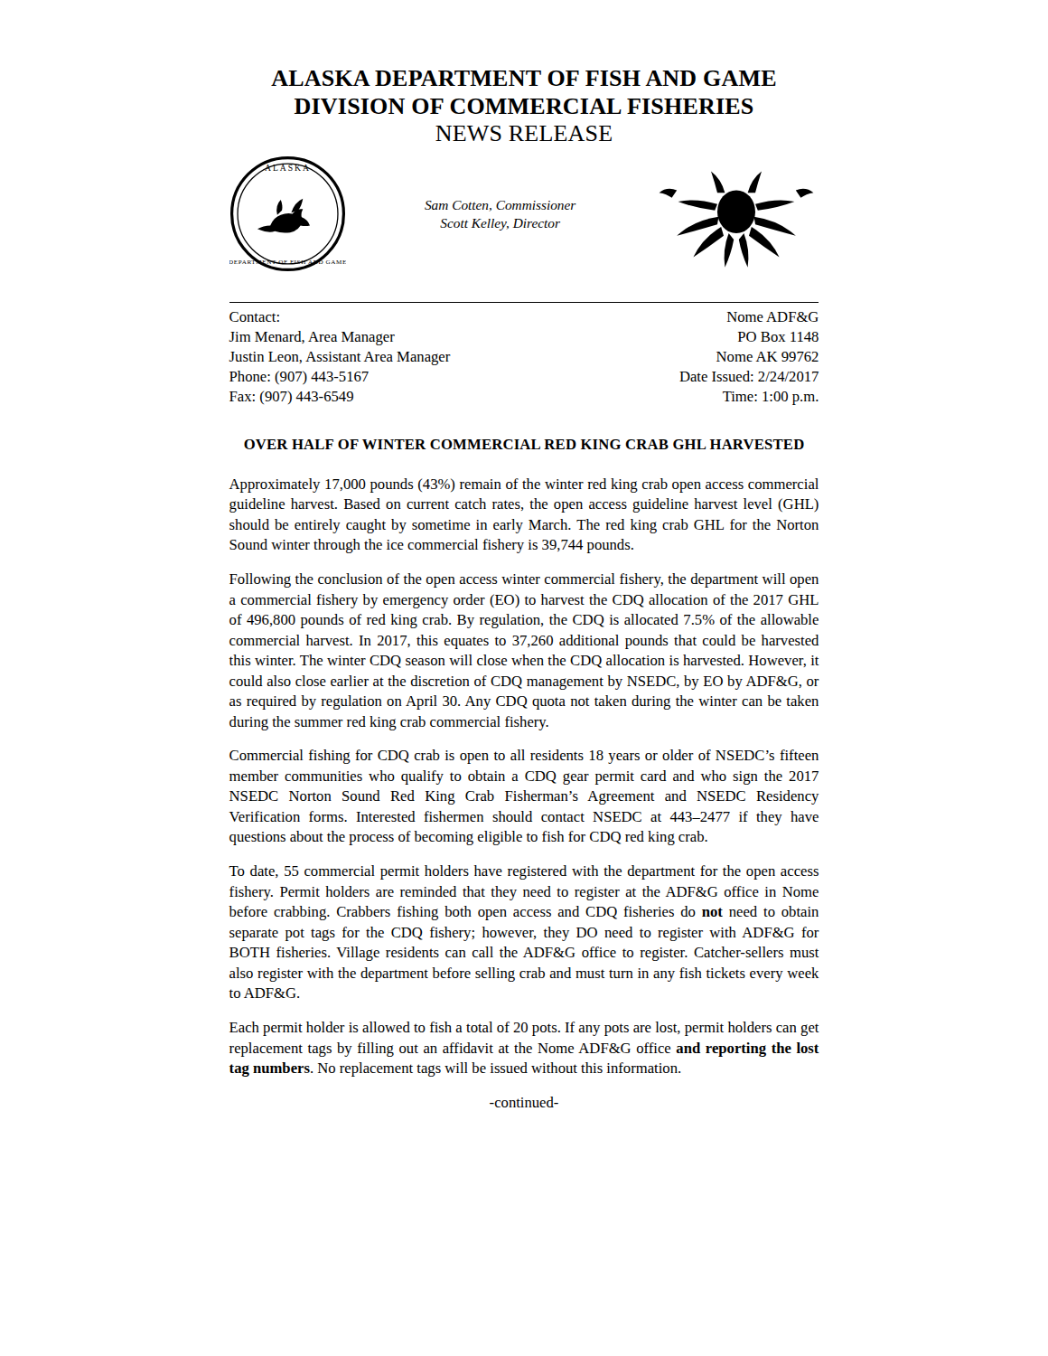ALASKA DEPARTMENT OF FISH AND GAME
DIVISION OF COMMERCIAL FISHERIES
NEWS RELEASE
Sam Cotten, Commissioner
Scott Kelley, Director
| Contact: | Nome ADF&G |
| Jim Menard, Area Manager | PO Box 1148 |
| Justin Leon, Assistant Area Manager | Nome AK 99762 |
| Phone: (907) 443-5167 | Date Issued: 2/24/2017 |
| Fax: (907) 443-6549 | Time: 1:00 p.m. |
OVER HALF OF WINTER COMMERCIAL RED KING CRAB GHL HARVESTED
Approximately 17,000 pounds (43%) remain of the winter red king crab open access commercial guideline harvest. Based on current catch rates, the open access guideline harvest level (GHL) should be entirely caught by sometime in early March. The red king crab GHL for the Norton Sound winter through the ice commercial fishery is 39,744 pounds.
Following the conclusion of the open access winter commercial fishery, the department will open a commercial fishery by emergency order (EO) to harvest the CDQ allocation of the 2017 GHL of 496,800 pounds of red king crab. By regulation, the CDQ is allocated 7.5% of the allowable commercial harvest. In 2017, this equates to 37,260 additional pounds that could be harvested this winter. The winter CDQ season will close when the CDQ allocation is harvested. However, it could also close earlier at the discretion of CDQ management by NSEDC, by EO by ADF&G, or as required by regulation on April 30. Any CDQ quota not taken during the winter can be taken during the summer red king crab commercial fishery.
Commercial fishing for CDQ crab is open to all residents 18 years or older of NSEDC’s fifteen member communities who qualify to obtain a CDQ gear permit card and who sign the 2017 NSEDC Norton Sound Red King Crab Fisherman’s Agreement and NSEDC Residency Verification forms. Interested fishermen should contact NSEDC at 443–2477 if they have questions about the process of becoming eligible to fish for CDQ red king crab.
To date, 55 commercial permit holders have registered with the department for the open access fishery. Permit holders are reminded that they need to register at the ADF&G office in Nome before crabbing. Crabbers fishing both open access and CDQ fisheries do not need to obtain separate pot tags for the CDQ fishery; however, they DO need to register with ADF&G for BOTH fisheries. Village residents can call the ADF&G office to register. Catcher-sellers must also register with the department before selling crab and must turn in any fish tickets every week to ADF&G.
Each permit holder is allowed to fish a total of 20 pots. If any pots are lost, permit holders can get replacement tags by filling out an affidavit at the Nome ADF&G office and reporting the lost tag numbers. No replacement tags will be issued without this information.
-continued-